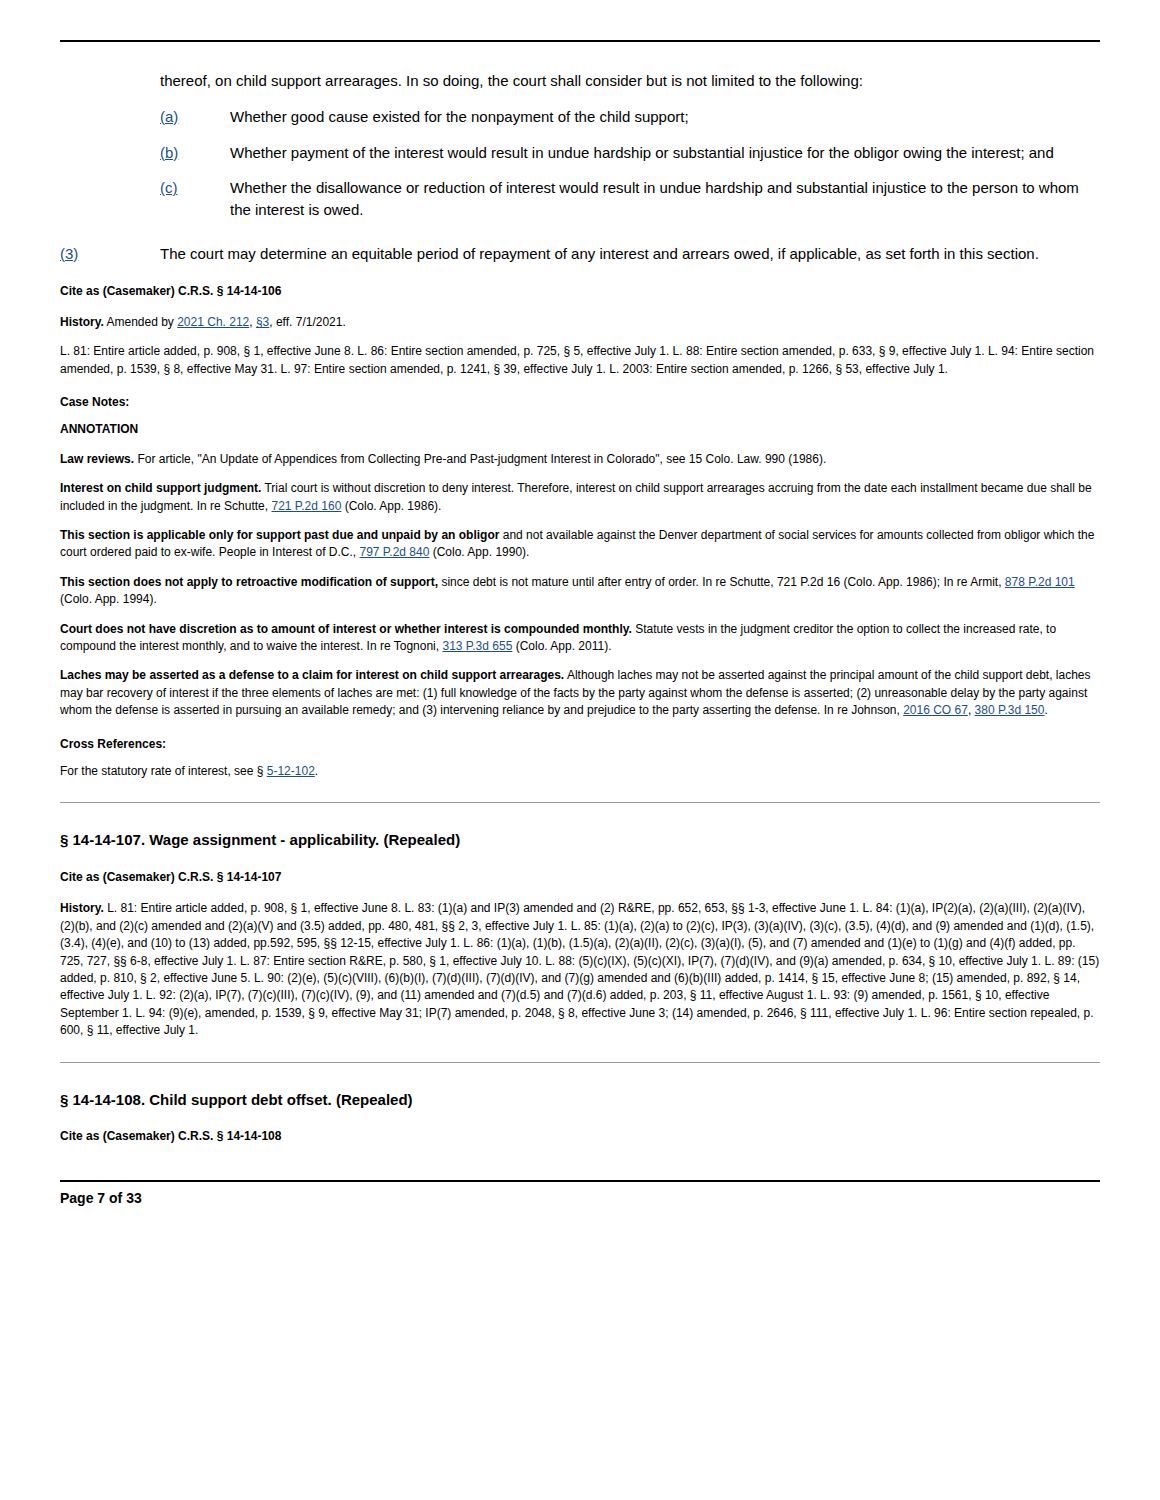thereof, on child support arrearages. In so doing, the court shall consider but is not limited to the following:
(a)
Whether good cause existed for the nonpayment of the child support;
(b)
Whether payment of the interest would result in undue hardship or substantial injustice for the obligor owing the interest; and
(c)
Whether the disallowance or reduction of interest would result in undue hardship and substantial injustice to the person to whom the interest is owed.
(3)
The court may determine an equitable period of repayment of any interest and arrears owed, if applicable, as set forth in this section.
Cite as (Casemaker) C.R.S. § 14-14-106
History. Amended by 2021 Ch. 212, §3, eff. 7/1/2021.
L. 81: Entire article added, p. 908, § 1, effective June 8. L. 86: Entire section amended, p. 725, § 5, effective July 1. L. 88: Entire section amended, p. 633, § 9, effective July 1. L. 94: Entire section amended, p. 1539, § 8, effective May 31. L. 97: Entire section amended, p. 1241, § 39, effective July 1. L. 2003: Entire section amended, p. 1266, § 53, effective July 1.
Case Notes:
ANNOTATION
Law reviews. For article, "An Update of Appendices from Collecting Pre-and Past-judgment Interest in Colorado", see 15 Colo. Law. 990 (1986).
Interest on child support judgment. Trial court is without discretion to deny interest. Therefore, interest on child support arrearages accruing from the date each installment became due shall be included in the judgment. In re Schutte, 721 P.2d 160 (Colo. App. 1986).
This section is applicable only for support past due and unpaid by an obligor and not available against the Denver department of social services for amounts collected from obligor which the court ordered paid to ex-wife. People in Interest of D.C., 797 P.2d 840 (Colo. App. 1990).
This section does not apply to retroactive modification of support, since debt is not mature until after entry of order. In re Schutte, 721 P.2d 16 (Colo. App. 1986); In re Armit, 878 P.2d 101 (Colo. App. 1994).
Court does not have discretion as to amount of interest or whether interest is compounded monthly. Statute vests in the judgment creditor the option to collect the increased rate, to compound the interest monthly, and to waive the interest. In re Tognoni, 313 P.3d 655 (Colo. App. 2011).
Laches may be asserted as a defense to a claim for interest on child support arrearages. Although laches may not be asserted against the principal amount of the child support debt, laches may bar recovery of interest if the three elements of laches are met: (1) full knowledge of the facts by the party against whom the defense is asserted; (2) unreasonable delay by the party against whom the defense is asserted in pursuing an available remedy; and (3) intervening reliance by and prejudice to the party asserting the defense. In re Johnson, 2016 CO 67, 380 P.3d 150.
Cross References:
For the statutory rate of interest, see § 5-12-102.
§ 14-14-107. Wage assignment - applicability. (Repealed)
Cite as (Casemaker) C.R.S. § 14-14-107
History. L. 81: Entire article added, p. 908, § 1, effective June 8. L. 83: (1)(a) and IP(3) amended and (2) R&RE, pp. 652, 653, §§ 1-3, effective June 1. L. 84: (1)(a), IP(2)(a), (2)(a)(III), (2)(a)(IV), (2)(b), and (2)(c) amended and (2)(a)(V) and (3.5) added, pp. 480, 481, §§ 2, 3, effective July 1. L. 85: (1)(a), (2)(a) to (2)(c), IP(3), (3)(a)(IV), (3)(c), (3.5), (4)(d), and (9) amended and (1)(d), (1.5), (3.4), (4)(e), and (10) to (13) added, pp.592, 595, §§ 12-15, effective July 1. L. 86: (1)(a), (1)(b), (1.5)(a), (2)(a)(II), (2)(c), (3)(a)(I), (5), and (7) amended and (1)(e) to (1)(g) and (4)(f) added, pp. 725, 727, §§ 6-8, effective July 1. L. 87: Entire section R&RE, p. 580, § 1, effective July 10. L. 88: (5)(c)(IX), (5)(c)(XI), IP(7), (7)(d)(IV), and (9)(a) amended, p. 634, § 10, effective July 1. L. 89: (15) added, p. 810, § 2, effective June 5. L. 90: (2)(e), (5)(c)(VIII), (6)(b)(I), (7)(d)(III), (7)(d)(IV), and (7)(g) amended and (6)(b)(III) added, p. 1414, § 15, effective June 8; (15) amended, p. 892, § 14, effective July 1. L. 92: (2)(a), IP(7), (7)(c)(III), (7)(c)(IV), (9), and (11) amended and (7)(d.5) and (7)(d.6) added, p. 203, § 11, effective August 1. L. 93: (9) amended, p. 1561, § 10, effective September 1. L. 94: (9)(e), amended, p. 1539, § 9, effective May 31; IP(7) amended, p. 2048, § 8, effective June 3; (14) amended, p. 2646, § 111, effective July 1. L. 96: Entire section repealed, p. 600, § 11, effective July 1.
§ 14-14-108. Child support debt offset. (Repealed)
Cite as (Casemaker) C.R.S. § 14-14-108
Page 7 of 33